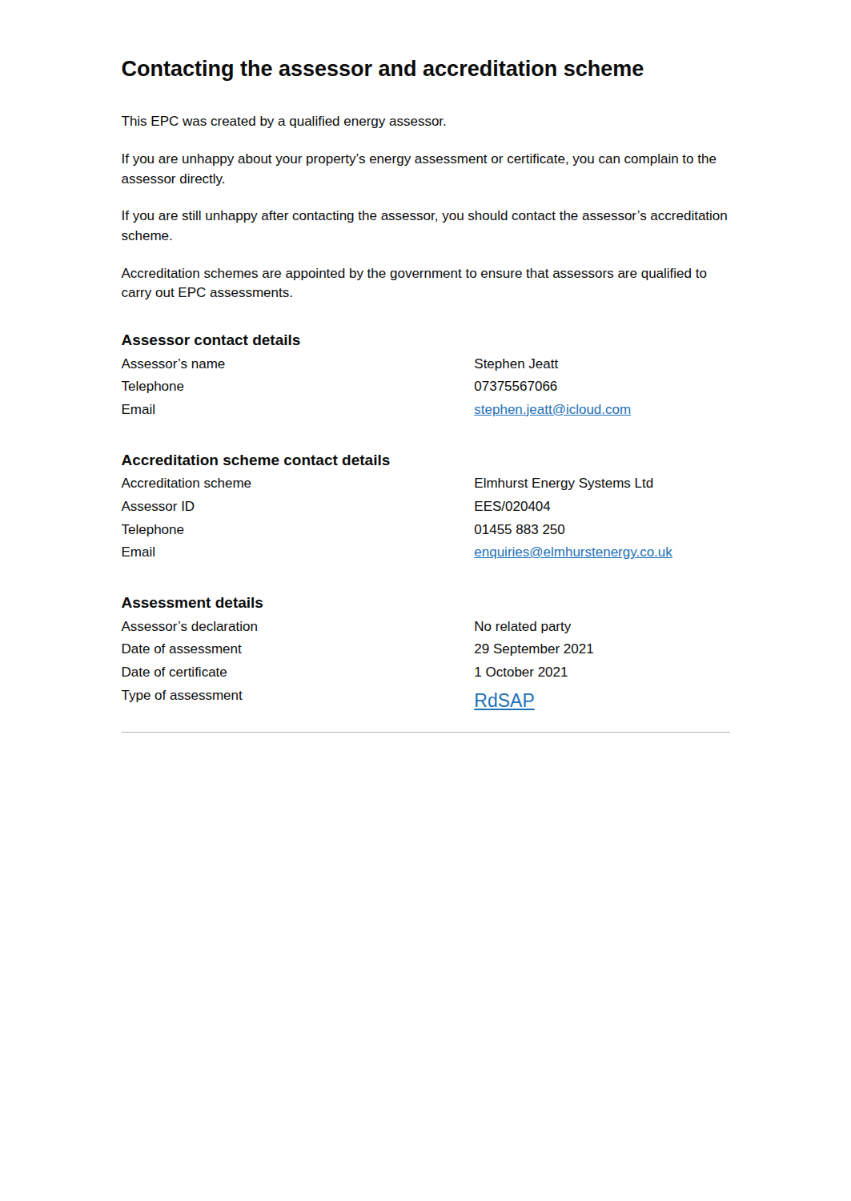Contacting the assessor and accreditation scheme
This EPC was created by a qualified energy assessor.
If you are unhappy about your property’s energy assessment or certificate, you can complain to the assessor directly.
If you are still unhappy after contacting the assessor, you should contact the assessor’s accreditation scheme.
Accreditation schemes are appointed by the government to ensure that assessors are qualified to carry out EPC assessments.
Assessor contact details
| Assessor’s name | Stephen Jeatt |
| Telephone | 07375567066 |
| Email | stephen.jeatt@icloud.com |
Accreditation scheme contact details
| Accreditation scheme | Elmhurst Energy Systems Ltd |
| Assessor ID | EES/020404 |
| Telephone | 01455 883 250 |
| Email | enquiries@elmhurstenergy.co.uk |
Assessment details
| Assessor’s declaration | No related party |
| Date of assessment | 29 September 2021 |
| Date of certificate | 1 October 2021 |
| Type of assessment | RdSAP |